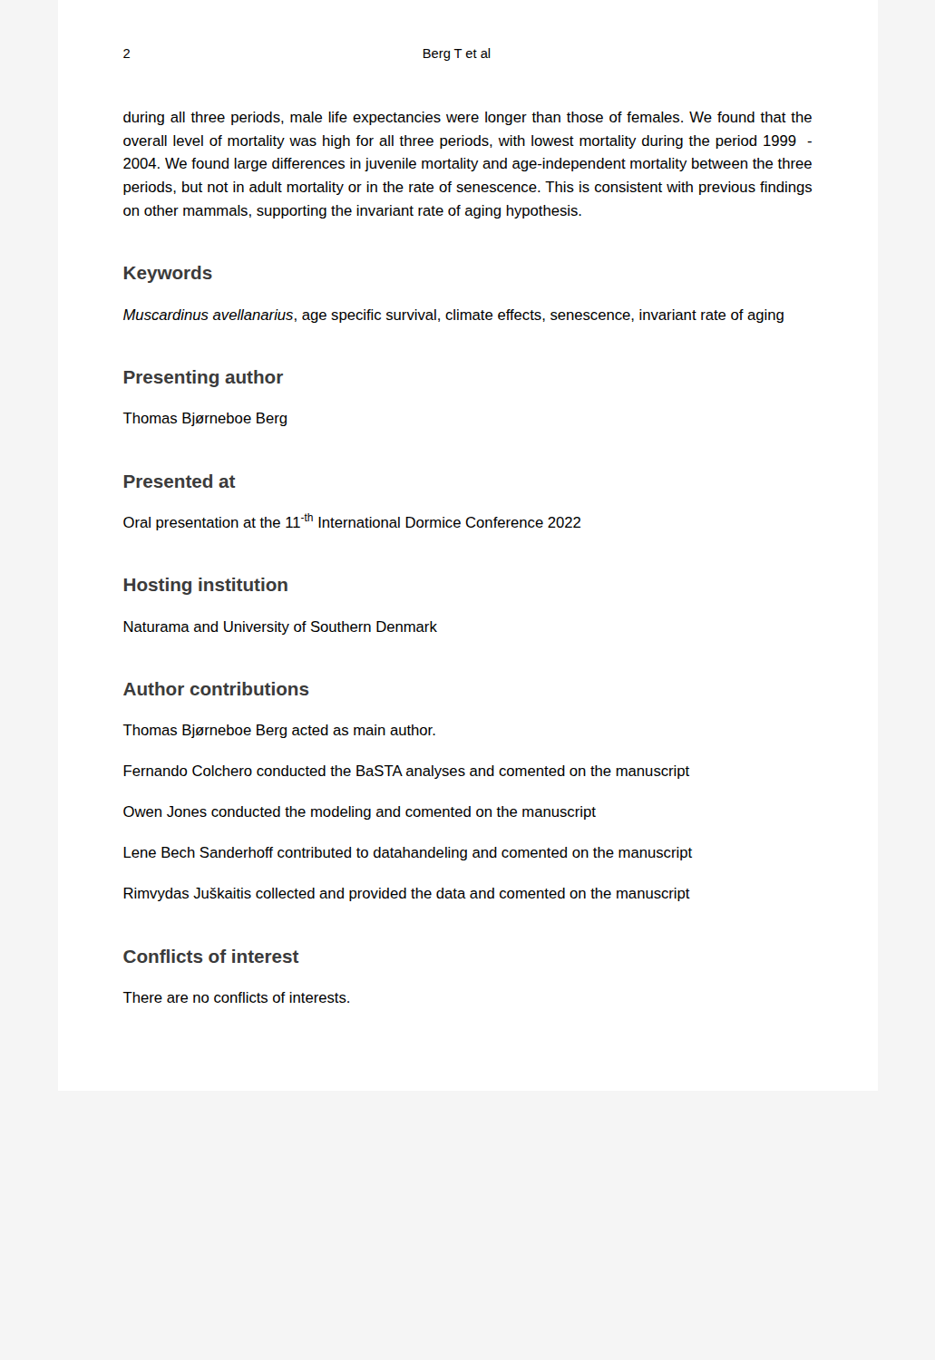2 Berg T et al
during all three periods, male life expectancies were longer than those of females. We found that the overall level of mortality was high for all three periods, with lowest mortality during the period 1999 - 2004. We found large differences in juvenile mortality and age-independent mortality between the three periods, but not in adult mortality or in the rate of senescence. This is consistent with previous findings on other mammals, supporting the invariant rate of aging hypothesis.
Keywords
Muscardinus avellanarius, age specific survival, climate effects, senescence, invariant rate of aging
Presenting author
Thomas Bjørneboe Berg
Presented at
Oral presentation at the 11-th International Dormice Conference 2022
Hosting institution
Naturama and University of Southern Denmark
Author contributions
Thomas Bjørneboe Berg acted as main author.
Fernando Colchero conducted the BaSTA analyses and comented on the manuscript
Owen Jones conducted the modeling and comented on the manuscript
Lene Bech Sanderhoff contributed to datahandeling and comented on the manuscript
Rimvydas Juškaitis collected and provided the data and comented on the manuscript
Conflicts of interest
There are no conflicts of interests.